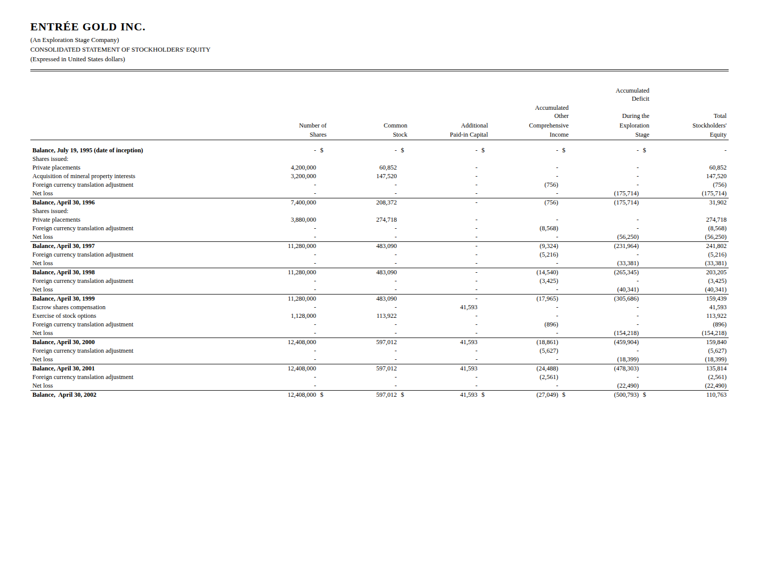ENTRÉE GOLD INC.
(An Exploration Stage Company)
CONSOLIDATED STATEMENT OF STOCKHOLDERS' EQUITY
(Expressed in United States dollars)
| | | | | | Accumulated Deficit | |
| --- | --- | --- | --- | --- | --- | --- |
| | | | | Accumulated Other | During the | Total |
| | Number of | Common | Additional | Comprehensive | Exploration | Stockholders' |
| | Shares | Stock | Paid-in Capital | Income | Stage | Equity |
| Balance, July 19, 1995 (date of inception) | - | $ | - | $ | - | $ | - | $ | - | $ | - |
| Shares issued: | | | | | | | | | | | |
| Private placements | 4,200,000 | | 60,852 | | - | | - | | - | | 60,852 |
| Acquisition of mineral property interests | 3,200,000 | | 147,520 | | - | | - | | - | | 147,520 |
| Foreign currency translation adjustment | - | | - | | - | | (756) | | - | | (756) |
| Net loss | - | | - | | - | | - | | (175,714) | | (175,714) |
| Balance, April 30, 1996 | 7,400,000 | | 208,372 | | - | | (756) | | (175,714) | | 31,902 |
| Shares issued: | | | | | | | | | | | |
| Private placements | 3,880,000 | | 274,718 | | - | | - | | - | | 274,718 |
| Foreign currency translation adjustment | - | | - | | - | | (8,568) | | - | | (8,568) |
| Net loss | - | | - | | - | | - | | (56,250) | | (56,250) |
| Balance, April 30, 1997 | 11,280,000 | | 483,090 | | - | | (9,324) | | (231,964) | | 241,802 |
| Foreign currency translation adjustment | - | | - | | - | | (5,216) | | - | | (5,216) |
| Net loss | - | | - | | - | | - | | (33,381) | | (33,381) |
| Balance, April 30, 1998 | 11,280,000 | | 483,090 | | - | | (14,540) | | (265,345) | | 203,205 |
| Foreign currency translation adjustment | - | | - | | - | | (3,425) | | - | | (3,425) |
| Net loss | - | | - | | - | | - | | (40,341) | | (40,341) |
| Balance, April 30, 1999 | 11,280,000 | | 483,090 | | - | | (17,965) | | (305,686) | | 159,439 |
| Escrow shares compensation | - | | - | | 41,593 | | - | | - | | 41,593 |
| Exercise of stock options | 1,128,000 | | 113,922 | | - | | - | | - | | 113,922 |
| Foreign currency translation adjustment | - | | - | | - | | (896) | | - | | (896) |
| Net loss | - | | - | | - | | - | | (154,218) | | (154,218) |
| Balance, April 30, 2000 | 12,408,000 | | 597,012 | | 41,593 | | (18,861) | | (459,904) | | 159,840 |
| Foreign currency translation adjustment | - | | - | | - | | (5,627) | | - | | (5,627) |
| Net loss | - | | - | | - | | - | | (18,399) | | (18,399) |
| Balance, April 30, 2001 | 12,408,000 | | 597,012 | | 41,593 | | (24,488) | | (478,303) | | 135,814 |
| Foreign currency translation adjustment | - | | - | | - | | (2,561) | | - | | (2,561) |
| Net loss | - | | - | | - | | - | | (22,490) | | (22,490) |
| Balance, April 30, 2002 | 12,408,000 | $ | 597,012 | $ | 41,593 | $ | (27,049) | $ | (500,793) | $ | 110,763 |